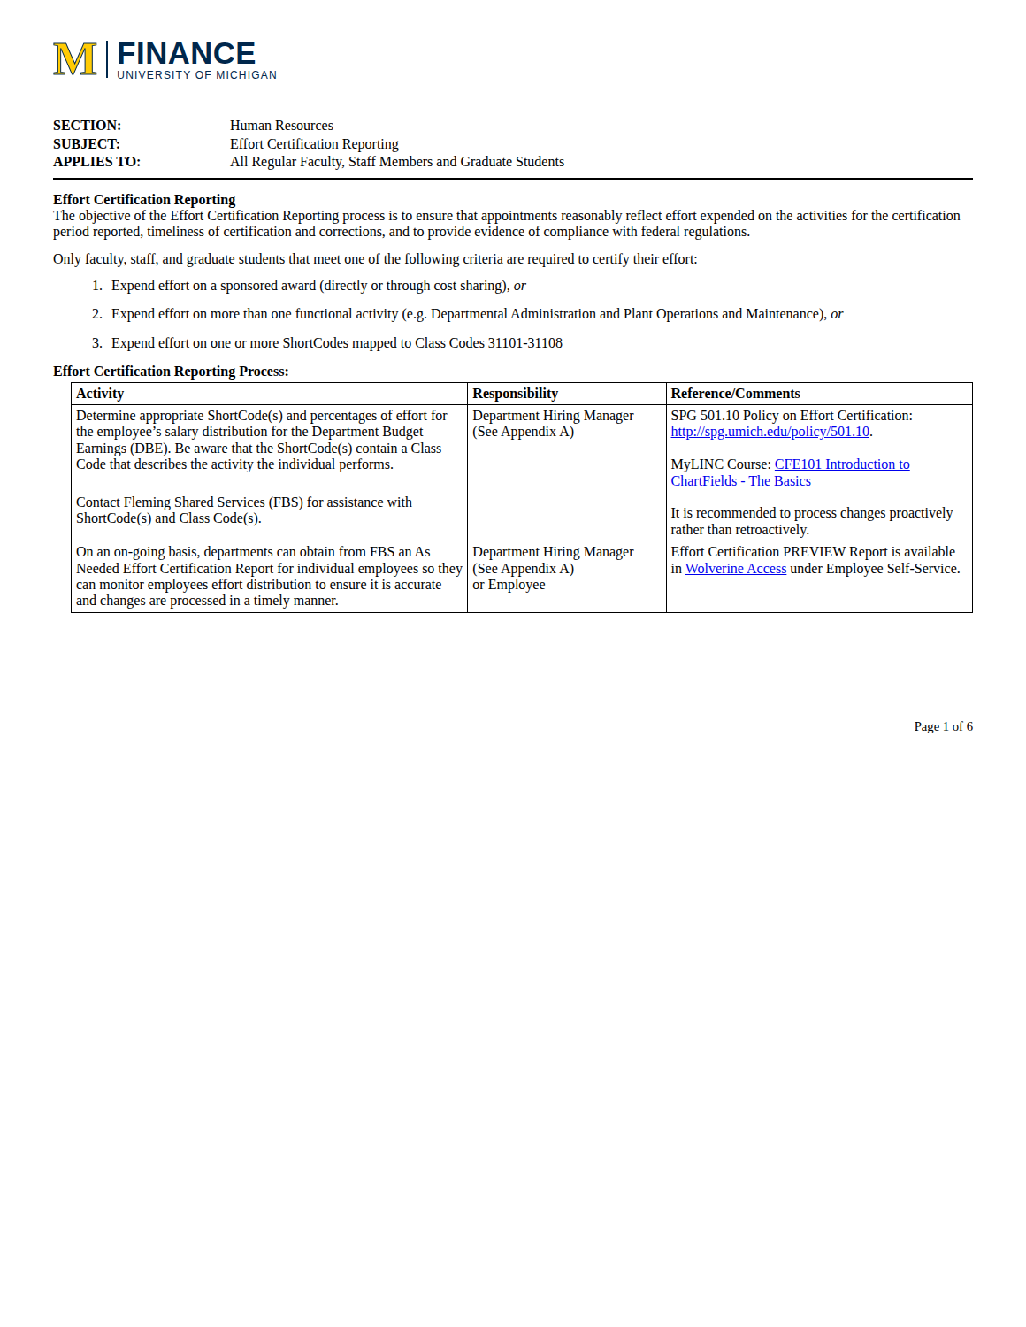M FINANCE UNIVERSITY OF MICHIGAN
| SECTION: | Human Resources |
| SUBJECT: | Effort Certification Reporting |
| APPLIES TO: | All Regular Faculty, Staff Members and Graduate Students |
Effort Certification Reporting
The objective of the Effort Certification Reporting process is to ensure that appointments reasonably reflect effort expended on the activities for the certification period reported, timeliness of certification and corrections, and to provide evidence of compliance with federal regulations.
Only faculty, staff, and graduate students that meet one of the following criteria are required to certify their effort:
Expend effort on a sponsored award (directly or through cost sharing), or
Expend effort on more than one functional activity (e.g. Departmental Administration and Plant Operations and Maintenance), or
Expend effort on one or more ShortCodes mapped to Class Codes 31101-31108
Effort Certification Reporting Process:
| Activity | Responsibility | Reference/Comments |
| --- | --- | --- |
| Determine appropriate ShortCode(s) and percentages of effort for the employee’s salary distribution for the Department Budget Earnings (DBE). Be aware that the ShortCode(s) contain a Class Code that describes the activity the individual performs. Contact Fleming Shared Services (FBS) for assistance with ShortCode(s) and Class Code(s). | Department Hiring Manager (See Appendix A) | SPG 501.10 Policy on Effort Certification: http://spg.umich.edu/policy/501.10 . MyLINC Course: CFE101 Introduction to ChartFields - The Basics It is recommended to process changes proactively rather than retroactively. |
| On an on-going basis, departments can obtain from FBS an As Needed Effort Certification Report for individual employees so they can monitor employees effort distribution to ensure it is accurate and changes are processed in a timely manner. | Department Hiring Manager (See Appendix A) or Employee | Effort Certification PREVIEW Report is available in Wolverine Access under Employee Self-Service. |
Page 1 of 6